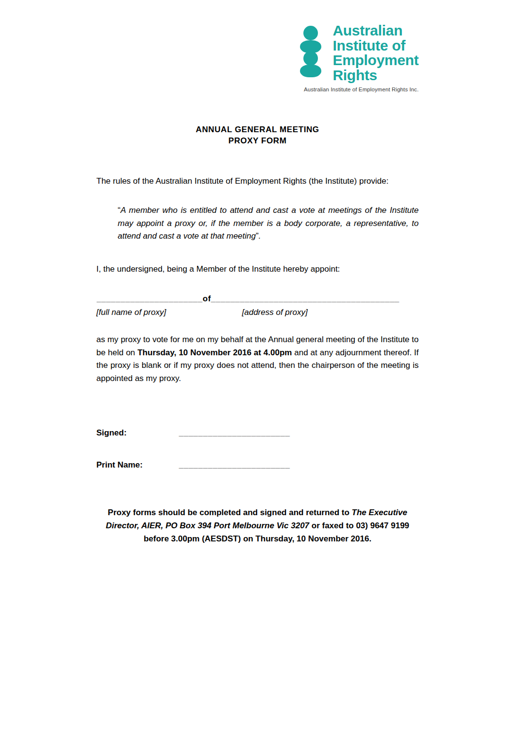Australian
Institute of
Employment
Rights
Australian Institute of Employment Rights Inc.
ANNUAL GENERAL MEETING PROXY FORM
The rules of the Australian Institute of Employment Rights (the Institute) provide:
“A member who is entitled to attend and cast a vote at meetings of the Institute may appoint a proxy or, if the member is a body corporate, a representative, to attend and cast a vote at that meeting”.
I, the undersigned, being a Member of the Institute hereby appoint:
______________________of_______________________________________
[full name of proxy]
[address of proxy]
as my proxy to vote for me on my behalf at the Annual general meeting of the Institute to be held on Thursday, 10 November 2016 at 4.00pm and at any adjournment thereof. If the proxy is blank or if my proxy does not attend, then the chairperson of the meeting is appointed as my proxy.
Signed:
_______________________
Print Name:
_______________________
Proxy forms should be completed and signed and returned to The Executive Director, AIER, PO Box 394 Port Melbourne Vic 3207 or faxed to 03) 9647 9199 before 3.00pm (AESDST) on Thursday, 10 November 2016.